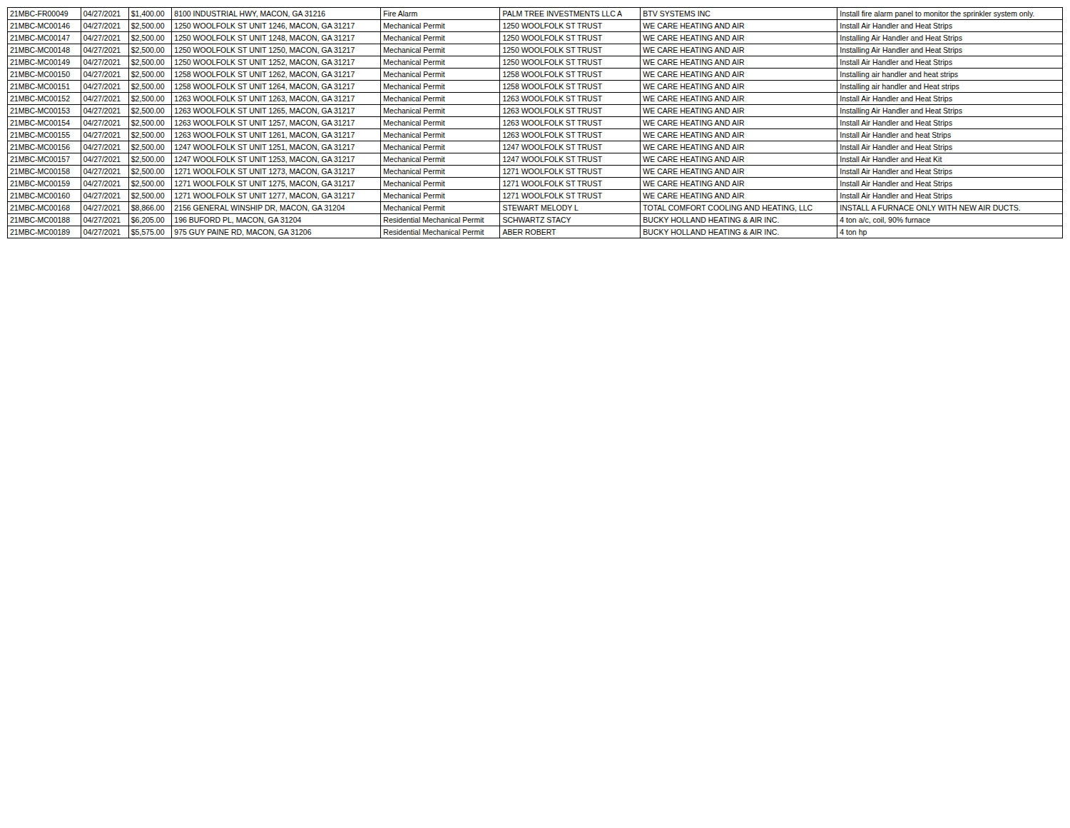| 21MBC-FR00049 | 04/27/2021 | $1,400.00 | 8100 INDUSTRIAL HWY, MACON, GA 31216 | Fire Alarm | PALM TREE INVESTMENTS LLC A | BTV SYSTEMS INC | Install fire alarm panel to monitor the sprinkler system only. |
| 21MBC-MC00146 | 04/27/2021 | $2,500.00 | 1250 WOOLFOLK ST UNIT 1246, MACON, GA 31217 | Mechanical Permit | 1250 WOOLFOLK ST TRUST | WE CARE HEATING AND AIR | Install Air Handler and Heat Strips |
| 21MBC-MC00147 | 04/27/2021 | $2,500.00 | 1250 WOOLFOLK ST UNIT 1248, MACON, GA 31217 | Mechanical Permit | 1250 WOOLFOLK ST TRUST | WE CARE HEATING AND AIR | Installing Air Handler and Heat Strips |
| 21MBC-MC00148 | 04/27/2021 | $2,500.00 | 1250 WOOLFOLK ST UNIT 1250, MACON, GA 31217 | Mechanical Permit | 1250 WOOLFOLK ST TRUST | WE CARE HEATING AND AIR | Installing Air Handler and Heat Strips |
| 21MBC-MC00149 | 04/27/2021 | $2,500.00 | 1250 WOOLFOLK ST UNIT 1252, MACON, GA 31217 | Mechanical Permit | 1250 WOOLFOLK ST TRUST | WE CARE HEATING AND AIR | Install Air Handler and Heat Strips |
| 21MBC-MC00150 | 04/27/2021 | $2,500.00 | 1258 WOOLFOLK ST UNIT 1262, MACON, GA 31217 | Mechanical Permit | 1258 WOOLFOLK ST TRUST | WE CARE HEATING AND AIR | Installing air handler and heat strips |
| 21MBC-MC00151 | 04/27/2021 | $2,500.00 | 1258 WOOLFOLK ST UNIT 1264, MACON, GA 31217 | Mechanical Permit | 1258 WOOLFOLK ST TRUST | WE CARE HEATING AND AIR | Installing air handler and Heat strips |
| 21MBC-MC00152 | 04/27/2021 | $2,500.00 | 1263 WOOLFOLK ST UNIT 1263, MACON, GA 31217 | Mechanical Permit | 1263 WOOLFOLK ST TRUST | WE CARE HEATING AND AIR | Install Air Handler and Heat Strips |
| 21MBC-MC00153 | 04/27/2021 | $2,500.00 | 1263 WOOLFOLK ST UNIT 1265, MACON, GA 31217 | Mechanical Permit | 1263 WOOLFOLK ST TRUST | WE CARE HEATING AND AIR | Installing Air Handler and Heat Strips |
| 21MBC-MC00154 | 04/27/2021 | $2,500.00 | 1263 WOOLFOLK ST UNIT 1257, MACON, GA 31217 | Mechanical Permit | 1263 WOOLFOLK ST TRUST | WE CARE HEATING AND AIR | Install Air Handler and Heat Strips |
| 21MBC-MC00155 | 04/27/2021 | $2,500.00 | 1263 WOOLFOLK ST UNIT 1261, MACON, GA 31217 | Mechanical Permit | 1263 WOOLFOLK ST TRUST | WE CARE HEATING AND AIR | Install Air Handler and heat Strips |
| 21MBC-MC00156 | 04/27/2021 | $2,500.00 | 1247 WOOLFOLK ST UNIT 1251, MACON, GA 31217 | Mechanical Permit | 1247 WOOLFOLK ST TRUST | WE CARE HEATING AND AIR | Install Air Handler and Heat Strips |
| 21MBC-MC00157 | 04/27/2021 | $2,500.00 | 1247 WOOLFOLK ST UNIT 1253, MACON, GA 31217 | Mechanical Permit | 1247 WOOLFOLK ST TRUST | WE CARE HEATING AND AIR | Install Air Handler and Heat Kit |
| 21MBC-MC00158 | 04/27/2021 | $2,500.00 | 1271 WOOLFOLK ST UNIT 1273, MACON, GA 31217 | Mechanical Permit | 1271 WOOLFOLK ST TRUST | WE CARE HEATING AND AIR | Install Air Handler and Heat Strips |
| 21MBC-MC00159 | 04/27/2021 | $2,500.00 | 1271 WOOLFOLK ST UNIT 1275, MACON, GA 31217 | Mechanical Permit | 1271 WOOLFOLK ST TRUST | WE CARE HEATING AND AIR | Install Air Handler and Heat Strips |
| 21MBC-MC00160 | 04/27/2021 | $2,500.00 | 1271 WOOLFOLK ST UNIT 1277, MACON, GA 31217 | Mechanical Permit | 1271 WOOLFOLK ST TRUST | WE CARE HEATING AND AIR | Install Air Handler and Heat Strips |
| 21MBC-MC00168 | 04/27/2021 | $8,866.00 | 2156 GENERAL WINSHIP DR, MACON, GA 31204 | Mechanical Permit | STEWART MELODY L | TOTAL COMFORT COOLING AND HEATING, LLC | INSTALL A FURNACE ONLY WITH NEW AIR DUCTS. |
| 21MBC-MC00188 | 04/27/2021 | $6,205.00 | 196 BUFORD PL, MACON, GA 31204 | Residential Mechanical Permit | SCHWARTZ STACY | BUCKY HOLLAND HEATING & AIR INC. | 4 ton a/c, coil, 90% furnace |
| 21MBC-MC00189 | 04/27/2021 | $5,575.00 | 975 GUY PAINE RD, MACON, GA 31206 | Residential Mechanical Permit | ABER ROBERT | BUCKY HOLLAND HEATING & AIR INC. | 4 ton hp |